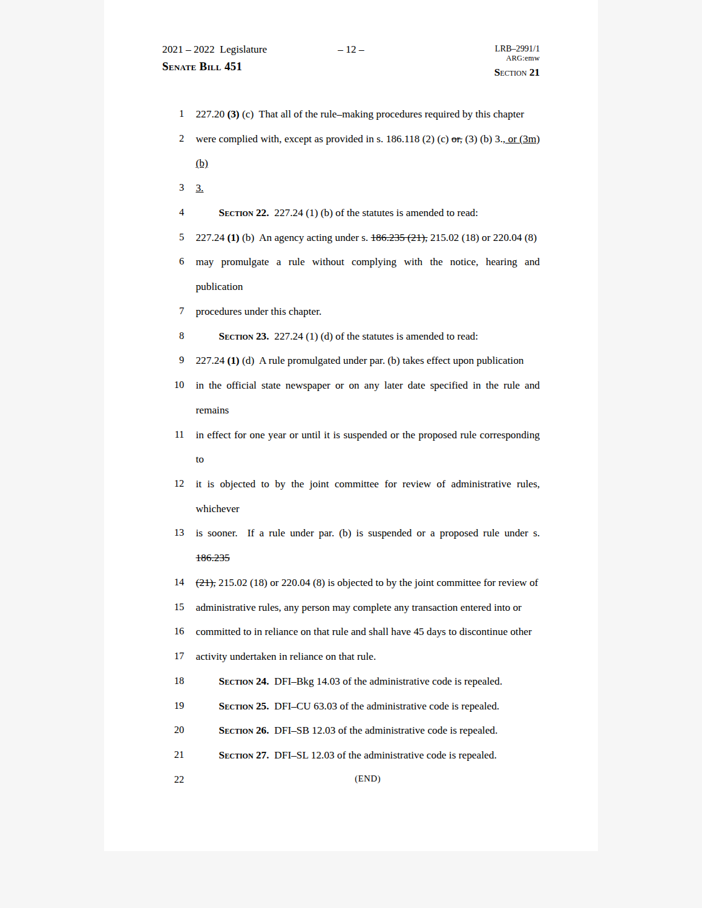2021 – 2022 Legislature Senate Bill 451
– 12 –
LRB–2991/1 ARG:emw Section 21
227.20 (3) (c) That all of the rule–making procedures required by this chapter
were complied with, except as provided in s. 186.118 (2) (c) or, (3) (b) 3., or (3m) (b)
3.
Section 22. 227.24 (1) (b) of the statutes is amended to read:
227.24 (1) (b) An agency acting under s. 186.235 (21), 215.02 (18) or 220.04 (8)
may promulgate a rule without complying with the notice, hearing and publication
procedures under this chapter.
Section 23. 227.24 (1) (d) of the statutes is amended to read:
227.24 (1) (d) A rule promulgated under par. (b) takes effect upon publication
in the official state newspaper or on any later date specified in the rule and remains
in effect for one year or until it is suspended or the proposed rule corresponding to
it is objected to by the joint committee for review of administrative rules, whichever
is sooner. If a rule under par. (b) is suspended or a proposed rule under s. 186.235
(21), 215.02 (18) or 220.04 (8) is objected to by the joint committee for review of
administrative rules, any person may complete any transaction entered into or
committed to in reliance on that rule and shall have 45 days to discontinue other
activity undertaken in reliance on that rule.
Section 24. DFI–Bkg 14.03 of the administrative code is repealed.
Section 25. DFI–CU 63.03 of the administrative code is repealed.
Section 26. DFI–SB 12.03 of the administrative code is repealed.
Section 27. DFI–SL 12.03 of the administrative code is repealed.
(END)